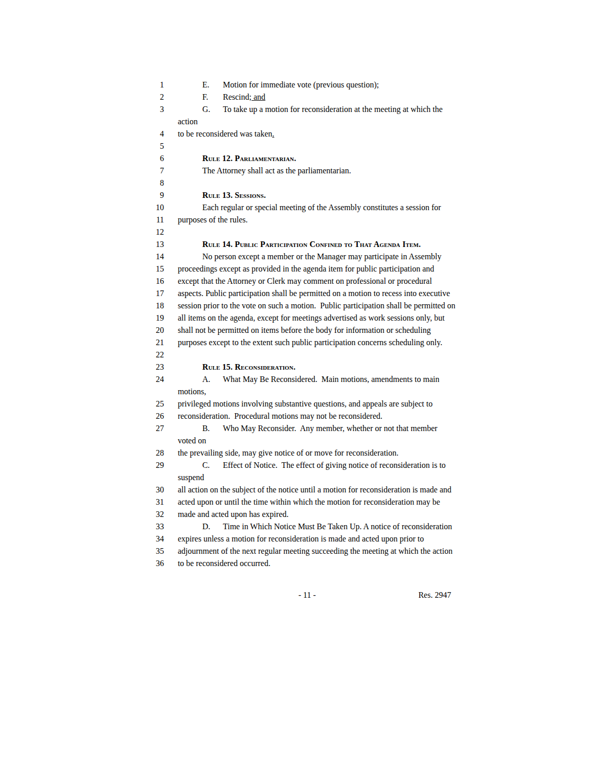1
E. Motion for immediate vote (previous question);
2
F. Rescind; and
3
G. To take up a motion for reconsideration at the meeting at which the action
4
to be reconsidered was taken.
5
6
Rule 12. Parliamentarian.
7
The Attorney shall act as the parliamentarian.
8
9
Rule 13. Sessions.
10
Each regular or special meeting of the Assembly constitutes a session for
11
purposes of the rules.
12
13
Rule 14. Public Participation Confined to That Agenda Item.
14
No person except a member or the Manager may participate in Assembly
15
proceedings except as provided in the agenda item for public participation and
16
except that the Attorney or Clerk may comment on professional or procedural
17
aspects. Public participation shall be permitted on a motion to recess into executive
18
session prior to the vote on such a motion. Public participation shall be permitted on
19
all items on the agenda, except for meetings advertised as work sessions only, but
20
shall not be permitted on items before the body for information or scheduling
21
purposes except to the extent such public participation concerns scheduling only.
22
23
Rule 15. Reconsideration.
24
A. What May Be Reconsidered. Main motions, amendments to main motions,
25
privileged motions involving substantive questions, and appeals are subject to
26
reconsideration. Procedural motions may not be reconsidered.
27
B. Who May Reconsider. Any member, whether or not that member voted on
28
the prevailing side, may give notice of or move for reconsideration.
29
C. Effect of Notice. The effect of giving notice of reconsideration is to suspend
30
all action on the subject of the notice until a motion for reconsideration is made and
31
acted upon or until the time within which the motion for reconsideration may be
32
made and acted upon has expired.
33
D. Time in Which Notice Must Be Taken Up. A notice of reconsideration
34
expires unless a motion for reconsideration is made and acted upon prior to
35
adjournment of the next regular meeting succeeding the meeting at which the action
36
to be reconsidered occurred.
- 11 -
Res. 2947